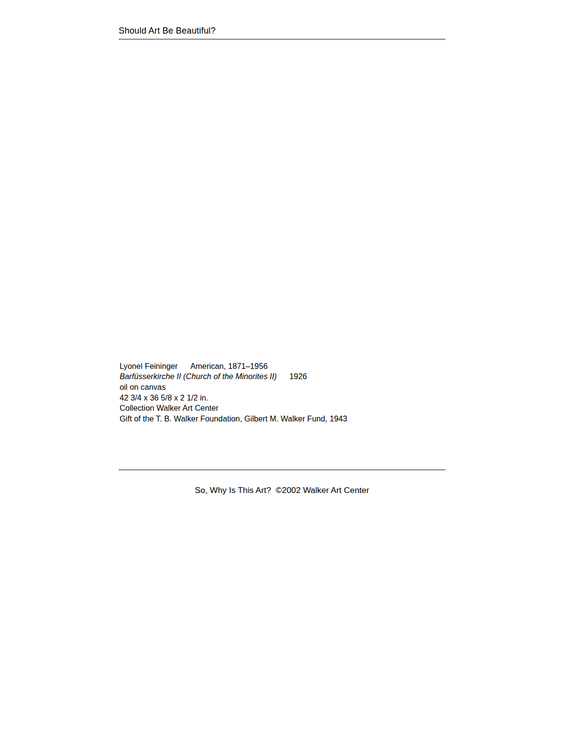Should Art Be Beautiful?
Lyonel Feininger American, 1871–1956
Barfüsserkirche II (Church of the Minorites II) 1926
oil on canvas
42 3/4 x 36 5/8 x 2 1/2 in.
Collection Walker Art Center
Gift of the T. B. Walker Foundation, Gilbert M. Walker Fund, 1943
So, Why Is This Art? ©2002 Walker Art Center